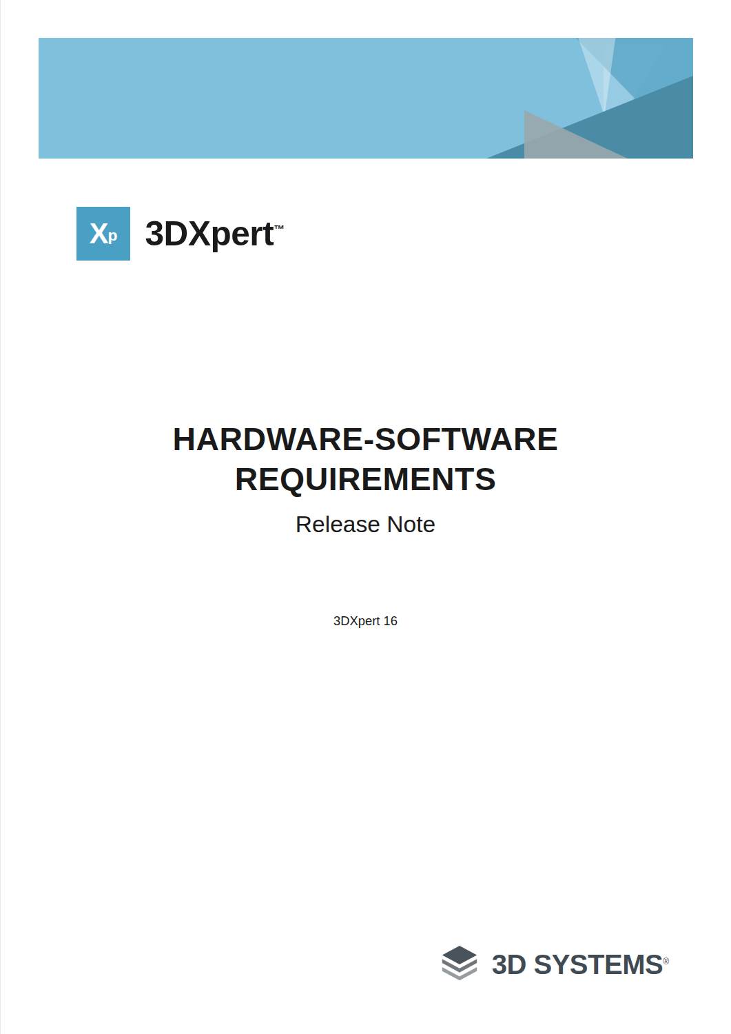Xp
3DXpert™
HARDWARE-SOFTWARE
REQUIREMENTS
Release Note
3DXpert 16
3D SYSTEMS®